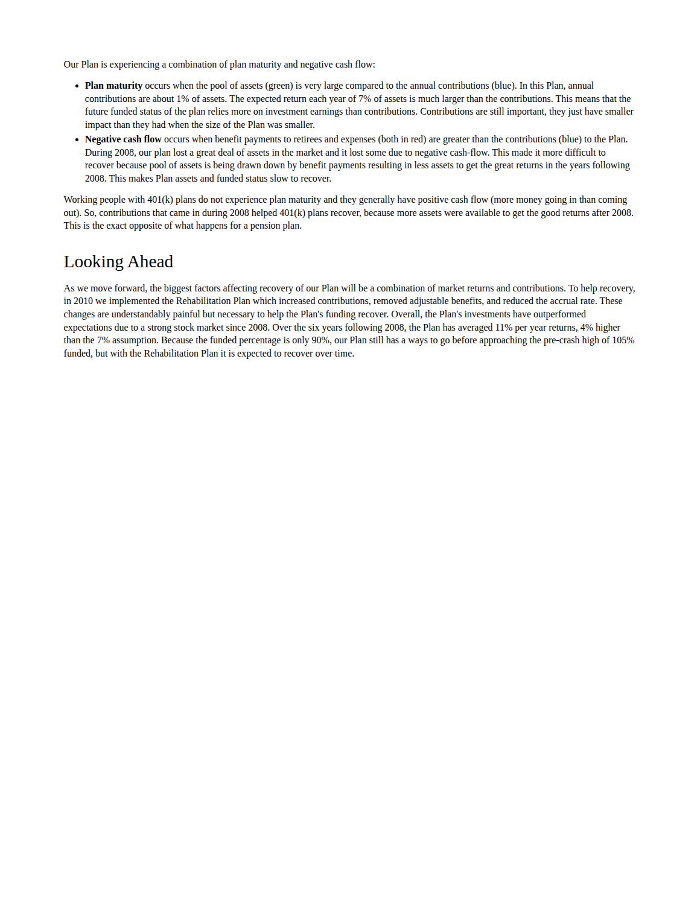Our Plan is experiencing a combination of plan maturity and negative cash flow:
Plan maturity occurs when the pool of assets (green) is very large compared to the annual contributions (blue). In this Plan, annual contributions are about 1% of assets. The expected return each year of 7% of assets is much larger than the contributions. This means that the future funded status of the plan relies more on investment earnings than contributions. Contributions are still important, they just have smaller impact than they had when the size of the Plan was smaller.
Negative cash flow occurs when benefit payments to retirees and expenses (both in red) are greater than the contributions (blue) to the Plan. During 2008, our plan lost a great deal of assets in the market and it lost some due to negative cash-flow. This made it more difficult to recover because pool of assets is being drawn down by benefit payments resulting in less assets to get the great returns in the years following 2008. This makes Plan assets and funded status slow to recover.
Working people with 401(k) plans do not experience plan maturity and they generally have positive cash flow (more money going in than coming out). So, contributions that came in during 2008 helped 401(k) plans recover, because more assets were available to get the good returns after 2008. This is the exact opposite of what happens for a pension plan.
Looking Ahead
As we move forward, the biggest factors affecting recovery of our Plan will be a combination of market returns and contributions. To help recovery, in 2010 we implemented the Rehabilitation Plan which increased contributions, removed adjustable benefits, and reduced the accrual rate. These changes are understandably painful but necessary to help the Plan's funding recover. Overall, the Plan's investments have outperformed expectations due to a strong stock market since 2008. Over the six years following 2008, the Plan has averaged 11% per year returns, 4% higher than the 7% assumption. Because the funded percentage is only 90%, our Plan still has a ways to go before approaching the pre-crash high of 105% funded, but with the Rehabilitation Plan it is expected to recover over time.